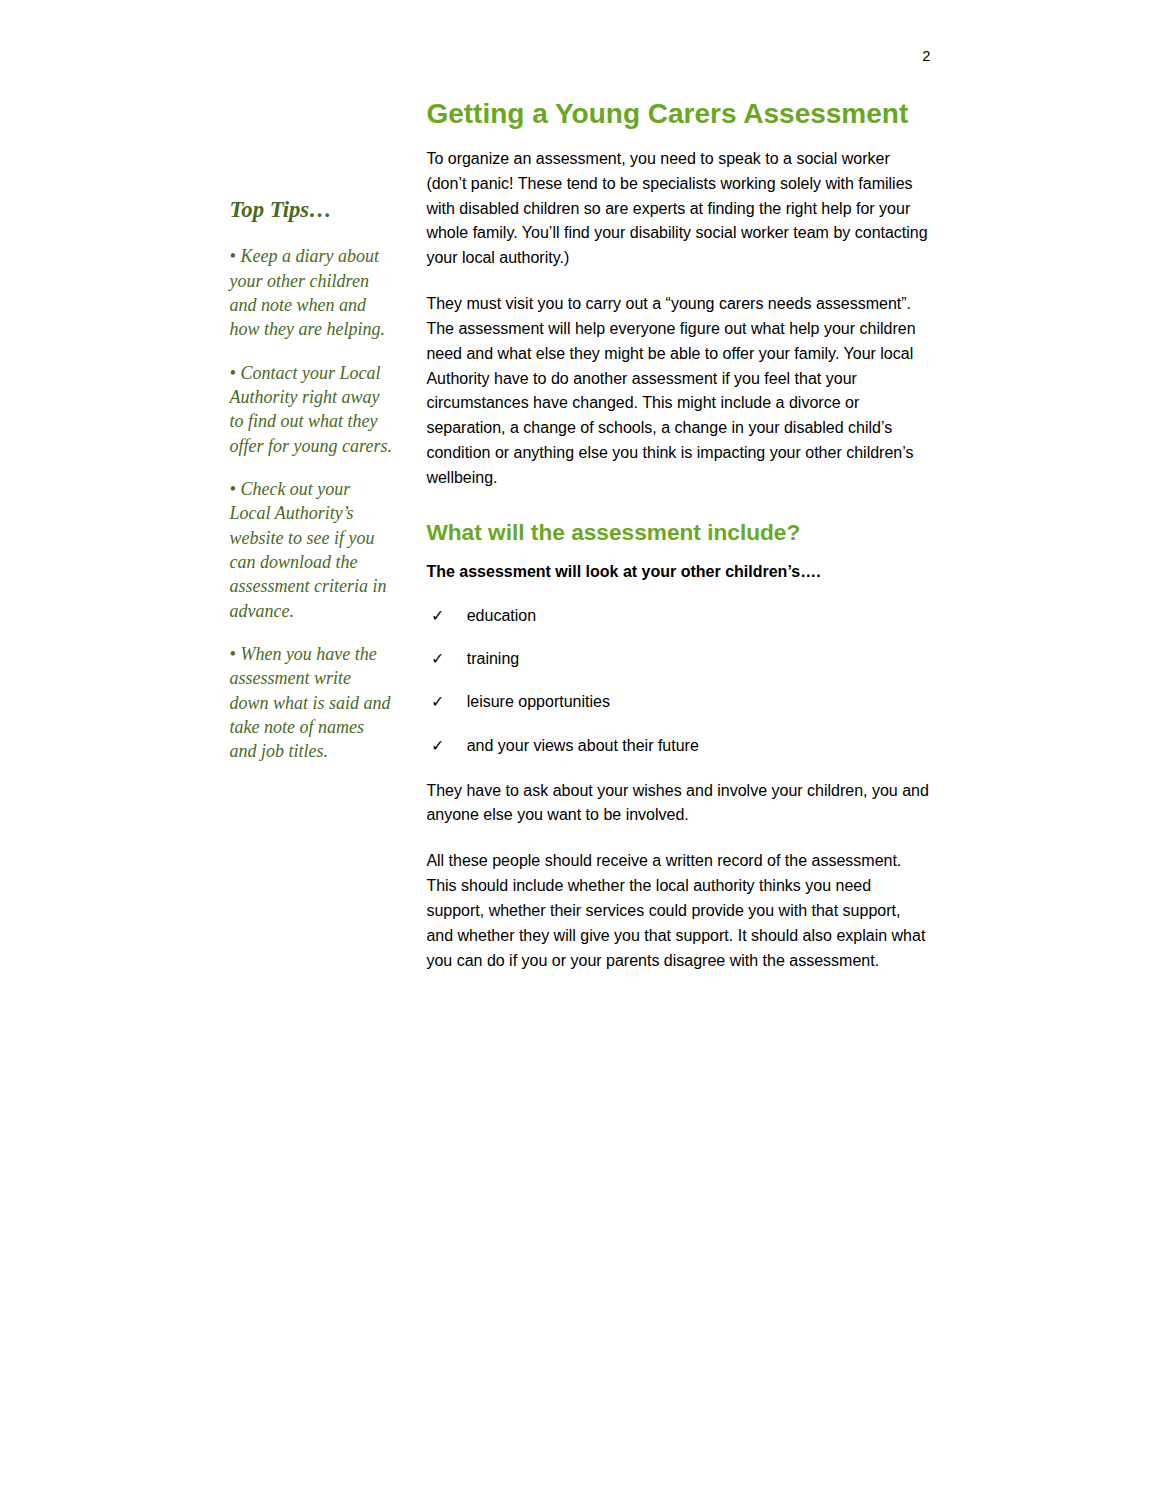2
Top Tips…
• Keep a diary about your other children and note when and how they are helping.
• Contact your Local Authority right away to find out what they offer for young carers.
• Check out your Local Authority’s website to see if you can download the assessment criteria in advance.
• When you have the assessment write down what is said and take note of names and job titles.
Getting a Young Carers Assessment
To organize an assessment, you need to speak to a social worker (don’t panic! These tend to be specialists working solely with families with disabled children so are experts at finding the right help for your whole family. You’ll find your disability social worker team by contacting your local authority.)
They must visit you to carry out a “young carers needs assessment”. The assessment will help everyone figure out what help your children need and what else they might be able to offer your family. Your local Authority have to do another assessment if you feel that your circumstances have changed. This might include a divorce or separation, a change of schools, a change in your disabled child’s condition or anything else you think is impacting your other children’s wellbeing.
What will the assessment include?
The assessment will look at your other children’s….
education
training
leisure opportunities
and your views about their future
They have to ask about your wishes and involve your children, you and anyone else you want to be involved.
All these people should receive a written record of the assessment. This should include whether the local authority thinks you need support, whether their services could provide you with that support, and whether they will give you that support. It should also explain what you can do if you or your parents disagree with the assessment.